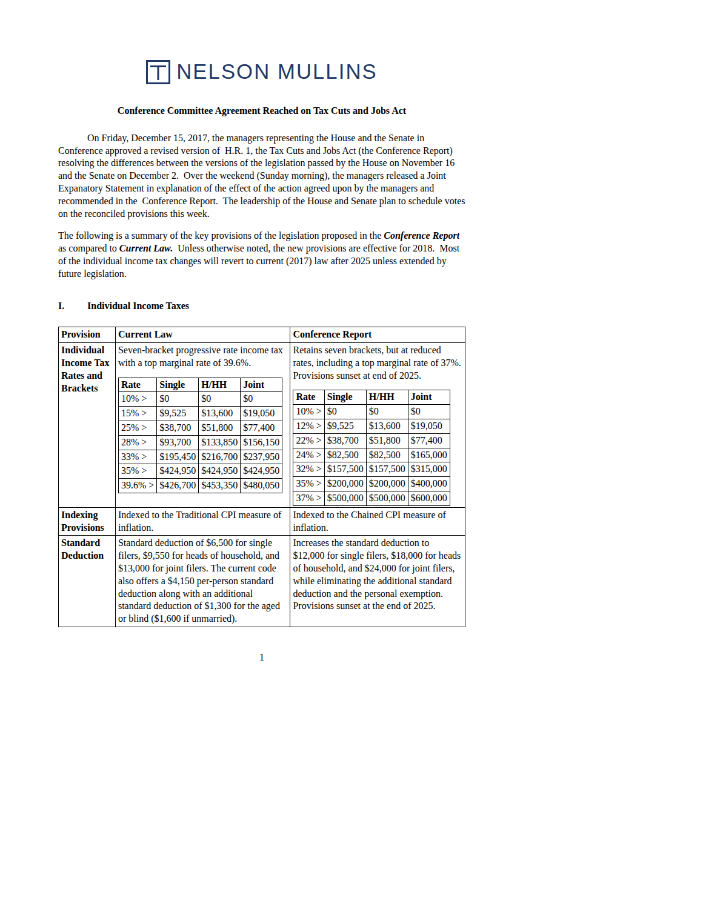NELSON MULLINS
Conference Committee Agreement Reached on Tax Cuts and Jobs Act
On Friday, December 15, 2017, the managers representing the House and the Senate in Conference approved a revised version of H.R. 1, the Tax Cuts and Jobs Act (the Conference Report) resolving the differences between the versions of the legislation passed by the House on November 16 and the Senate on December 2. Over the weekend (Sunday morning), the managers released a Joint Expanatory Statement in explanation of the effect of the action agreed upon by the managers and recommended in the Conference Report. The leadership of the House and Senate plan to schedule votes on the reconciled provisions this week.
The following is a summary of the key provisions of the legislation proposed in the Conference Report as compared to Current Law. Unless otherwise noted, the new provisions are effective for 2018. Most of the individual income tax changes will revert to current (2017) law after 2025 unless extended by future legislation.
I. Individual Income Taxes
| Provision | Current Law | Conference Report |
| --- | --- | --- |
| Individual Income Tax Rates and Brackets | Seven-bracket progressive rate income tax with a top marginal rate of 39.6%. / Rate / Single / H/HH / Joint / / --- / --- / --- / --- / / 10% > / $0 / $0 / $0 / / 15% > / $9,525 / $13,600 / $19,050 / / 25% > / $38,700 / $51,800 / $77,400 / / 28% > / $93,700 / $133,850 / $156,150 / / 33% > / $195,450 / $216,700 / $237,950 / / 35% > / $424,950 / $424,950 / $424,950 / / 39.6% > / $426,700 / $453,350 / $480,050 / | Retains seven brackets, but at reduced rates, including a top marginal rate of 37%. Provisions sunset at end of 2025. / Rate / Single / H/HH / Joint / / --- / --- / --- / --- / / 10% > / $0 / $0 / $0 / / 12% > / $9,525 / $13,600 / $19,050 / / 22% > / $38,700 / $51,800 / $77,400 / / 24% > / $82,500 / $82,500 / $165,000 / / 32% > / $157,500 / $157,500 / $315,000 / / 35% > / $200,000 / $200,000 / $400,000 / / 37% > / $500,000 / $500,000 / $600,000 / |
| Indexing Provisions | Indexed to the Traditional CPI measure of inflation. | Indexed to the Chained CPI measure of inflation. |
| Standard Deduction | Standard deduction of $6,500 for single filers, $9,550 for heads of household, and $13,000 for joint filers. The current code also offers a $4,150 per-person standard deduction along with an additional standard deduction of $1,300 for the aged or blind ($1,600 if unmarried). | Increases the standard deduction to $12,000 for single filers, $18,000 for heads of household, and $24,000 for joint filers, while eliminating the additional standard deduction and the personal exemption. Provisions sunset at the end of 2025. |
1